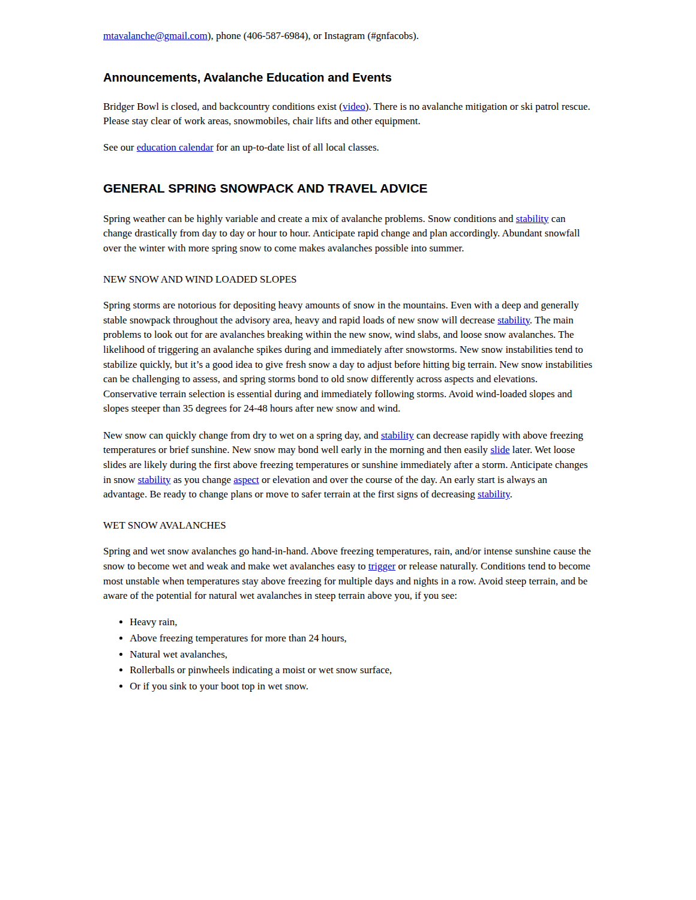mtavalanche@gmail.com), phone (406-587-6984), or Instagram (#gnfacobs).
Announcements, Avalanche Education and Events
Bridger Bowl is closed, and backcountry conditions exist (video). There is no avalanche mitigation or ski patrol rescue. Please stay clear of work areas, snowmobiles, chair lifts and other equipment.
See our education calendar for an up-to-date list of all local classes.
GENERAL SPRING SNOWPACK AND TRAVEL ADVICE
Spring weather can be highly variable and create a mix of avalanche problems. Snow conditions and stability can change drastically from day to day or hour to hour. Anticipate rapid change and plan accordingly. Abundant snowfall over the winter with more spring snow to come makes avalanches possible into summer.
NEW SNOW AND WIND LOADED SLOPES
Spring storms are notorious for depositing heavy amounts of snow in the mountains. Even with a deep and generally stable snowpack throughout the advisory area, heavy and rapid loads of new snow will decrease stability. The main problems to look out for are avalanches breaking within the new snow, wind slabs, and loose snow avalanches. The likelihood of triggering an avalanche spikes during and immediately after snowstorms. New snow instabilities tend to stabilize quickly, but it’s a good idea to give fresh snow a day to adjust before hitting big terrain. New snow instabilities can be challenging to assess, and spring storms bond to old snow differently across aspects and elevations. Conservative terrain selection is essential during and immediately following storms. Avoid wind-loaded slopes and slopes steeper than 35 degrees for 24-48 hours after new snow and wind.
New snow can quickly change from dry to wet on a spring day, and stability can decrease rapidly with above freezing temperatures or brief sunshine. New snow may bond well early in the morning and then easily slide later. Wet loose slides are likely during the first above freezing temperatures or sunshine immediately after a storm. Anticipate changes in snow stability as you change aspect or elevation and over the course of the day. An early start is always an advantage. Be ready to change plans or move to safer terrain at the first signs of decreasing stability.
WET SNOW AVALANCHES
Spring and wet snow avalanches go hand-in-hand. Above freezing temperatures, rain, and/or intense sunshine cause the snow to become wet and weak and make wet avalanches easy to trigger or release naturally. Conditions tend to become most unstable when temperatures stay above freezing for multiple days and nights in a row. Avoid steep terrain, and be aware of the potential for natural wet avalanches in steep terrain above you, if you see:
Heavy rain,
Above freezing temperatures for more than 24 hours,
Natural wet avalanches,
Rollerballs or pinwheels indicating a moist or wet snow surface,
Or if you sink to your boot top in wet snow.